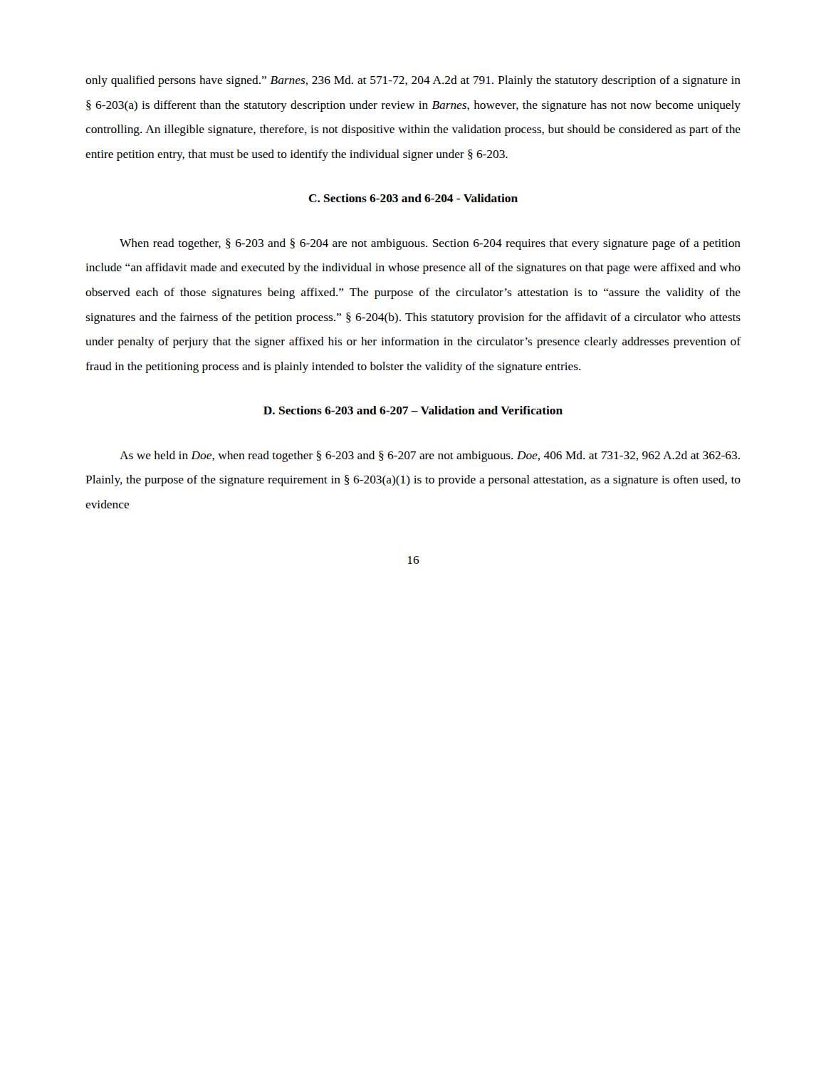only qualified persons have signed.” Barnes, 236 Md. at 571-72, 204 A.2d at 791. Plainly the statutory description of a signature in § 6-203(a) is different than the statutory description under review in Barnes, however, the signature has not now become uniquely controlling. An illegible signature, therefore, is not dispositive within the validation process, but should be considered as part of the entire petition entry, that must be used to identify the individual signer under § 6-203.
C. Sections 6-203 and 6-204 - Validation
When read together, § 6-203 and § 6-204 are not ambiguous. Section 6-204 requires that every signature page of a petition include “an affidavit made and executed by the individual in whose presence all of the signatures on that page were affixed and who observed each of those signatures being affixed.” The purpose of the circulator’s attestation is to “assure the validity of the signatures and the fairness of the petition process.” § 6-204(b). This statutory provision for the affidavit of a circulator who attests under penalty of perjury that the signer affixed his or her information in the circulator’s presence clearly addresses prevention of fraud in the petitioning process and is plainly intended to bolster the validity of the signature entries.
D. Sections 6-203 and 6-207 – Validation and Verification
As we held in Doe, when read together § 6-203 and § 6-207 are not ambiguous. Doe, 406 Md. at 731-32, 962 A.2d at 362-63. Plainly, the purpose of the signature requirement in § 6-203(a)(1) is to provide a personal attestation, as a signature is often used, to evidence
16